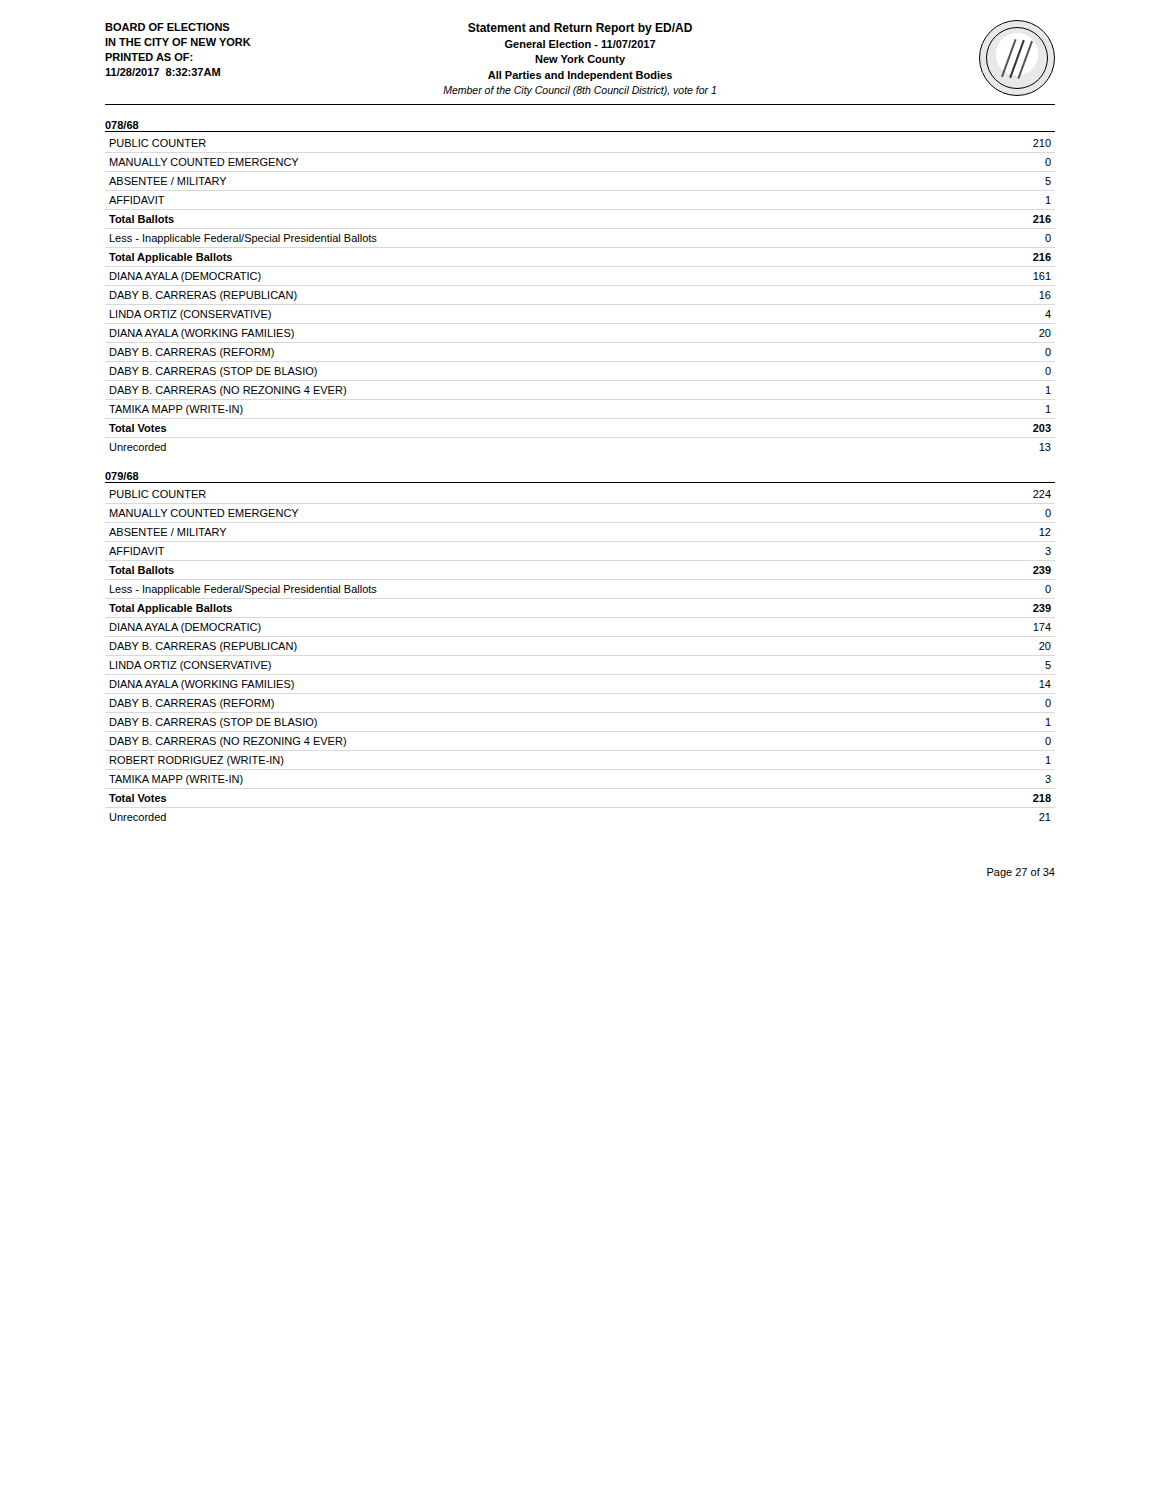BOARD OF ELECTIONS
IN THE CITY OF NEW YORK
PRINTED AS OF:
11/28/2017 8:32:37AM
Statement and Return Report by ED/AD
General Election - 11/07/2017
New York County
All Parties and Independent Bodies
Member of the City Council (8th Council District), vote for 1
078/68
| PUBLIC COUNTER | 210 |
| MANUALLY COUNTED EMERGENCY | 0 |
| ABSENTEE / MILITARY | 5 |
| AFFIDAVIT | 1 |
| Total Ballots | 216 |
| Less - Inapplicable Federal/Special Presidential Ballots | 0 |
| Total Applicable Ballots | 216 |
| DIANA AYALA (DEMOCRATIC) | 161 |
| DABY B. CARRERAS (REPUBLICAN) | 16 |
| LINDA ORTIZ (CONSERVATIVE) | 4 |
| DIANA AYALA (WORKING FAMILIES) | 20 |
| DABY B. CARRERAS (REFORM) | 0 |
| DABY B. CARRERAS (STOP DE BLASIO) | 0 |
| DABY B. CARRERAS (NO REZONING 4 EVER) | 1 |
| TAMIKA MAPP (WRITE-IN) | 1 |
| Total Votes | 203 |
| Unrecorded | 13 |
079/68
| PUBLIC COUNTER | 224 |
| MANUALLY COUNTED EMERGENCY | 0 |
| ABSENTEE / MILITARY | 12 |
| AFFIDAVIT | 3 |
| Total Ballots | 239 |
| Less - Inapplicable Federal/Special Presidential Ballots | 0 |
| Total Applicable Ballots | 239 |
| DIANA AYALA (DEMOCRATIC) | 174 |
| DABY B. CARRERAS (REPUBLICAN) | 20 |
| LINDA ORTIZ (CONSERVATIVE) | 5 |
| DIANA AYALA (WORKING FAMILIES) | 14 |
| DABY B. CARRERAS (REFORM) | 0 |
| DABY B. CARRERAS (STOP DE BLASIO) | 1 |
| DABY B. CARRERAS (NO REZONING 4 EVER) | 0 |
| ROBERT RODRIGUEZ (WRITE-IN) | 1 |
| TAMIKA MAPP (WRITE-IN) | 3 |
| Total Votes | 218 |
| Unrecorded | 21 |
Page 27 of 34